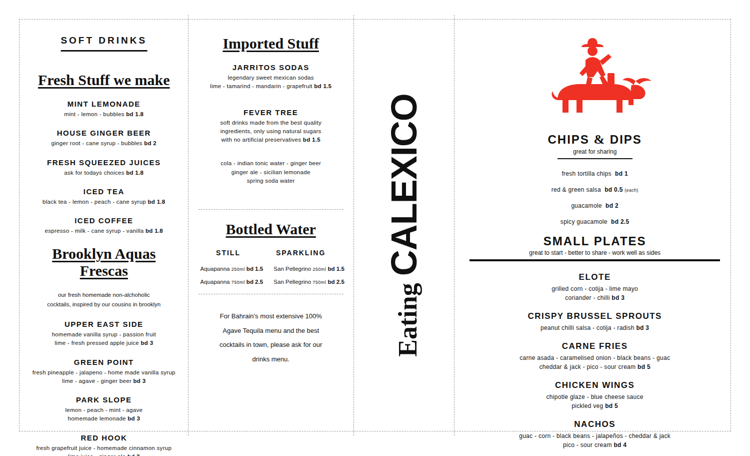SOFT DRINKS
Fresh Stuff we make
Mint Lemonade
mint - lemon - bubbles bd 1.8
House Ginger Beer
ginger root - cane syrup - bubbles bd 2
Fresh Squeezed Juices
ask for todays choices bd 1.8
Iced Tea
black tea - lemon - peach - cane syrup bd 1.8
Iced Coffee
espresso - milk - cane syrup - vanilla bd 1.8
Brooklyn Aquas Frescas
our fresh homemade non-alchoholic
cocktails, inspired by our cousins in brooklyn
Upper East Side
homemade vanilla syrup - passion fruit
lime - fresh pressed apple juice bd 3
Green Point
fresh pineapple - jalapeno - home made vanilla syrup
lime - agave - ginger beer bd 3
Park Slope
lemon - peach - mint - agave
homemade lemonade bd 3
Red Hook
fresh grapefruit juice - homemade cinnamon syrup
lime juice - ginger ale bd 3
Imported Stuff
Jarritos Sodas
legendary sweet mexican sodas
lime - tamarind - mandarin - grapefruit bd 1.5
Fever Tree
soft drinks made from the best quality
ingredients, only using natural sugars
with no artificial preservatives bd 1.5
cola - indian tonic water - ginger beer
ginger ale - sicilian lemonade
spring soda water
Bottled Water
STILL SPARKLING
Aquapanna 250ml bd 1.5 San Pellegrino 250ml bd 1.5
Aquapanna 750ml bd 2.5 San Pellegrino 750ml bd 2.5
For Bahrain's most extensive 100%
Agave Tequila menu and the best
cocktails in town, please ask for our
drinks menu.
Eating CALEXICO
CHIPS & DIPS
great for sharing
fresh tortilla chips bd 1
red & green salsa bd 0.5 (each)
guacamole bd 2
spicy guacamole bd 2.5
SMALL PLATES
great to start - better to share - work well as sides
Elote
grilled corn - cotija - lime mayo
coriander - chilli bd 3
Crispy Brussel Sprouts
peanut chilli salsa - cotija - radish bd 3
Carne Fries
carne asada - caramelised onion - black beans - guac
cheddar & jack - pico - sour cream bd 5
Chicken Wings
chipotle glaze - blue cheese sauce
pickled veg bd 5
Nachos
guac - corn - black beans - jalapeños - cheddar & jack
pico - sour cream bd 4